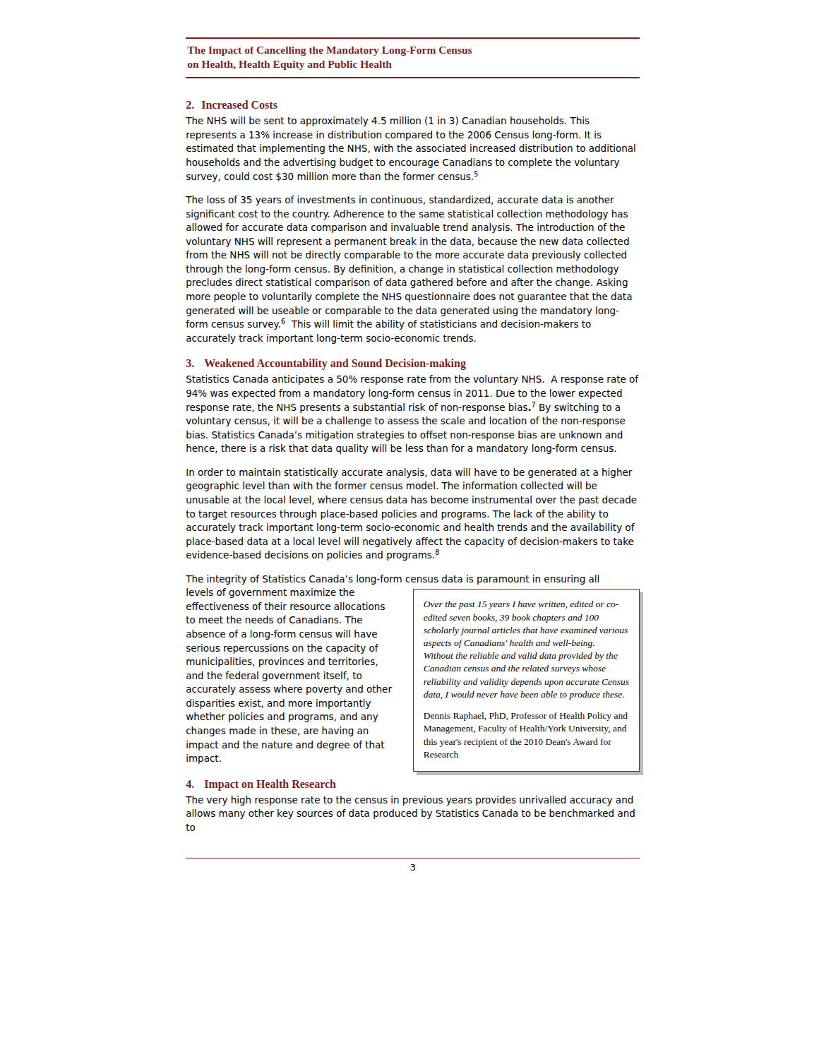The Impact of Cancelling the Mandatory Long-Form Census
on Health, Health Equity and Public Health
2. Increased Costs
The NHS will be sent to approximately 4.5 million (1 in 3) Canadian households. This represents a 13% increase in distribution compared to the 2006 Census long-form. It is estimated that implementing the NHS, with the associated increased distribution to additional households and the advertising budget to encourage Canadians to complete the voluntary survey, could cost $30 million more than the former census.5
The loss of 35 years of investments in continuous, standardized, accurate data is another significant cost to the country. Adherence to the same statistical collection methodology has allowed for accurate data comparison and invaluable trend analysis. The introduction of the voluntary NHS will represent a permanent break in the data, because the new data collected from the NHS will not be directly comparable to the more accurate data previously collected through the long-form census. By definition, a change in statistical collection methodology precludes direct statistical comparison of data gathered before and after the change. Asking more people to voluntarily complete the NHS questionnaire does not guarantee that the data generated will be useable or comparable to the data generated using the mandatory long-form census survey.6 This will limit the ability of statisticians and decision-makers to accurately track important long-term socio-economic trends.
3. Weakened Accountability and Sound Decision-making
Statistics Canada anticipates a 50% response rate from the voluntary NHS. A response rate of 94% was expected from a mandatory long-form census in 2011. Due to the lower expected response rate, the NHS presents a substantial risk of non-response bias.7 By switching to a voluntary census, it will be a challenge to assess the scale and location of the non-response bias. Statistics Canada’s mitigation strategies to offset non-response bias are unknown and hence, there is a risk that data quality will be less than for a mandatory long-form census.
In order to maintain statistically accurate analysis, data will have to be generated at a higher geographic level than with the former census model. The information collected will be unusable at the local level, where census data has become instrumental over the past decade to target resources through place-based policies and programs. The lack of the ability to accurately track important long-term socio-economic and health trends and the availability of place-based data at a local level will negatively affect the capacity of decision-makers to take evidence-based decisions on policies and programs.8
The integrity of Statistics Canada’s long-form census data is paramount in ensuring all
Over the past 15 years I have written, edited or co-edited seven books, 39 book chapters and 100 scholarly journal articles that have examined various aspects of Canadians' health and well-being. Without the reliable and valid data provided by the Canadian census and the related surveys whose reliability and validity depends upon accurate Census data, I would never have been able to produce these.
Dennis Raphael, PhD, Professor of Health Policy and Management, Faculty of Health/York University, and this year's recipient of the 2010 Dean's Award for Research
levels of government maximize the effectiveness of their resource allocations to meet the needs of Canadians. The absence of a long-form census will have serious repercussions on the capacity of municipalities, provinces and territories, and the federal government itself, to accurately assess where poverty and other disparities exist, and more importantly whether policies and programs, and any changes made in these, are having an impact and the nature and degree of that impact.
4. Impact on Health Research
The very high response rate to the census in previous years provides unrivalled accuracy and allows many other key sources of data produced by Statistics Canada to be benchmarked and to
3